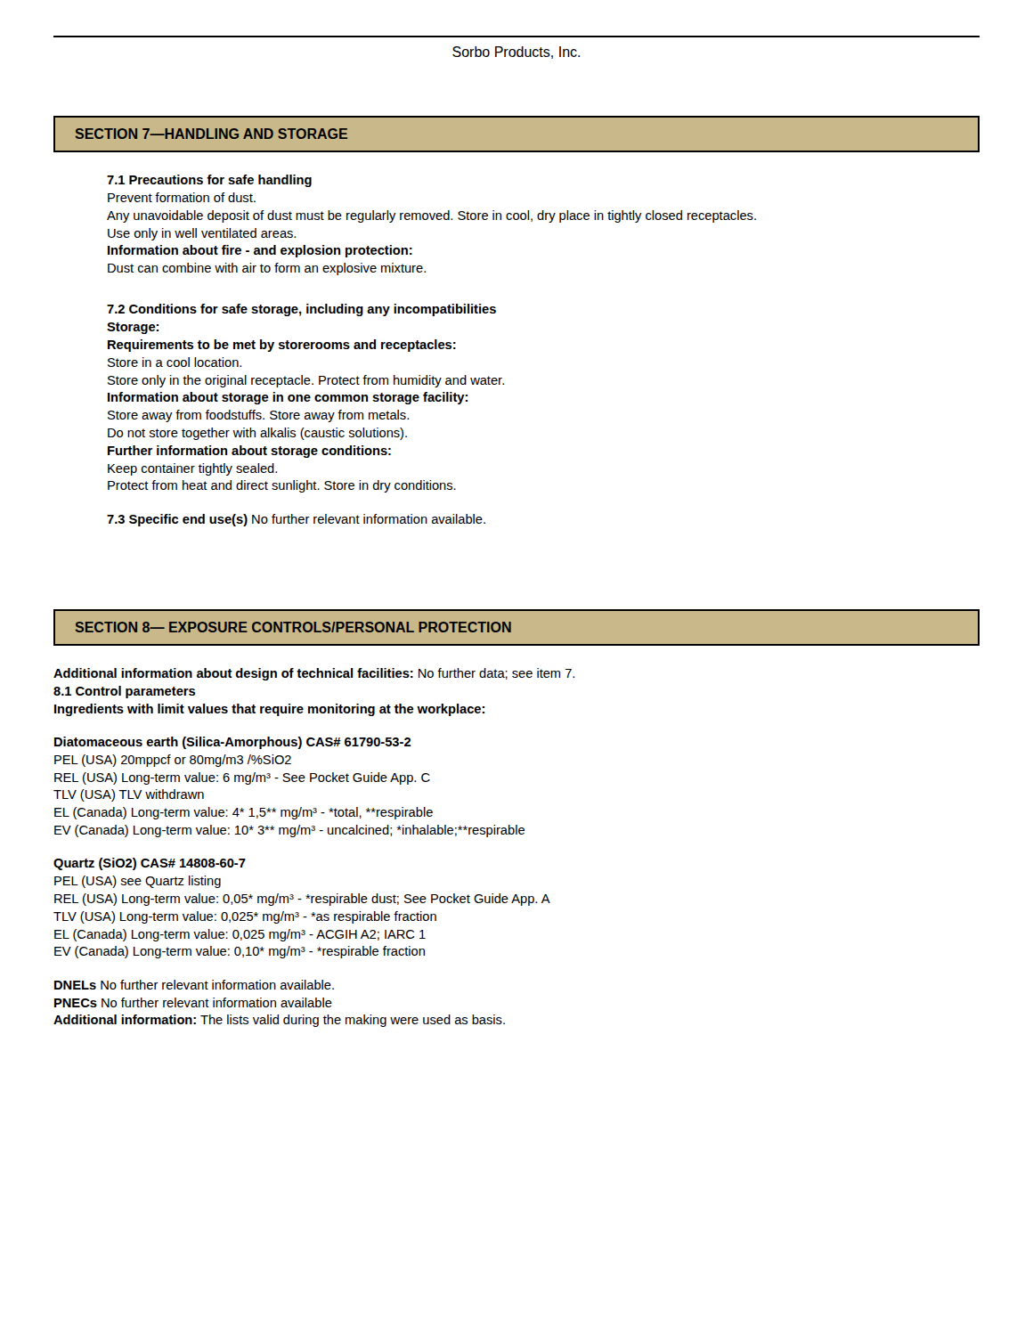Sorbo Products, Inc.
SECTION 7—HANDLING AND STORAGE
7.1 Precautions for safe handling
Prevent formation of dust.
Any unavoidable deposit of dust must be regularly removed. Store in cool, dry place in tightly closed receptacles.
Use only in well ventilated areas.
Information about fire - and explosion protection:
Dust can combine with air to form an explosive mixture.
7.2 Conditions for safe storage, including any incompatibilities
Storage:
Requirements to be met by storerooms and receptacles:
Store in a cool location.
Store only in the original receptacle. Protect from humidity and water.
Information about storage in one common storage facility:
Store away from foodstuffs. Store away from metals.
Do not store together with alkalis (caustic solutions).
Further information about storage conditions:
Keep container tightly sealed.
Protect from heat and direct sunlight. Store in dry conditions.
7.3 Specific end use(s) No further relevant information available.
SECTION 8— EXPOSURE CONTROLS/PERSONAL PROTECTION
Additional information about design of technical facilities: No further data; see item 7.
8.1 Control parameters
Ingredients with limit values that require monitoring at the workplace:
Diatomaceous earth (Silica-Amorphous) CAS# 61790-53-2
PEL (USA) 20mppcf or 80mg/m3 /%SiO2
REL (USA) Long-term value: 6 mg/m³ - See Pocket Guide App. C
TLV (USA) TLV withdrawn
EL (Canada) Long-term value: 4* 1,5** mg/m³ - *total, **respirable
EV (Canada) Long-term value: 10* 3** mg/m³ - uncalcined; *inhalable;**respirable
Quartz (SiO2) CAS# 14808-60-7
PEL (USA) see Quartz listing
REL (USA) Long-term value: 0,05* mg/m³ - *respirable dust; See Pocket Guide App. A
TLV (USA) Long-term value: 0,025* mg/m³ - *as respirable fraction
EL (Canada) Long-term value: 0,025 mg/m³ - ACGIH A2; IARC 1
EV (Canada) Long-term value: 0,10* mg/m³ - *respirable fraction
DNELs No further relevant information available.
PNECs No further relevant information available
Additional information: The lists valid during the making were used as basis.